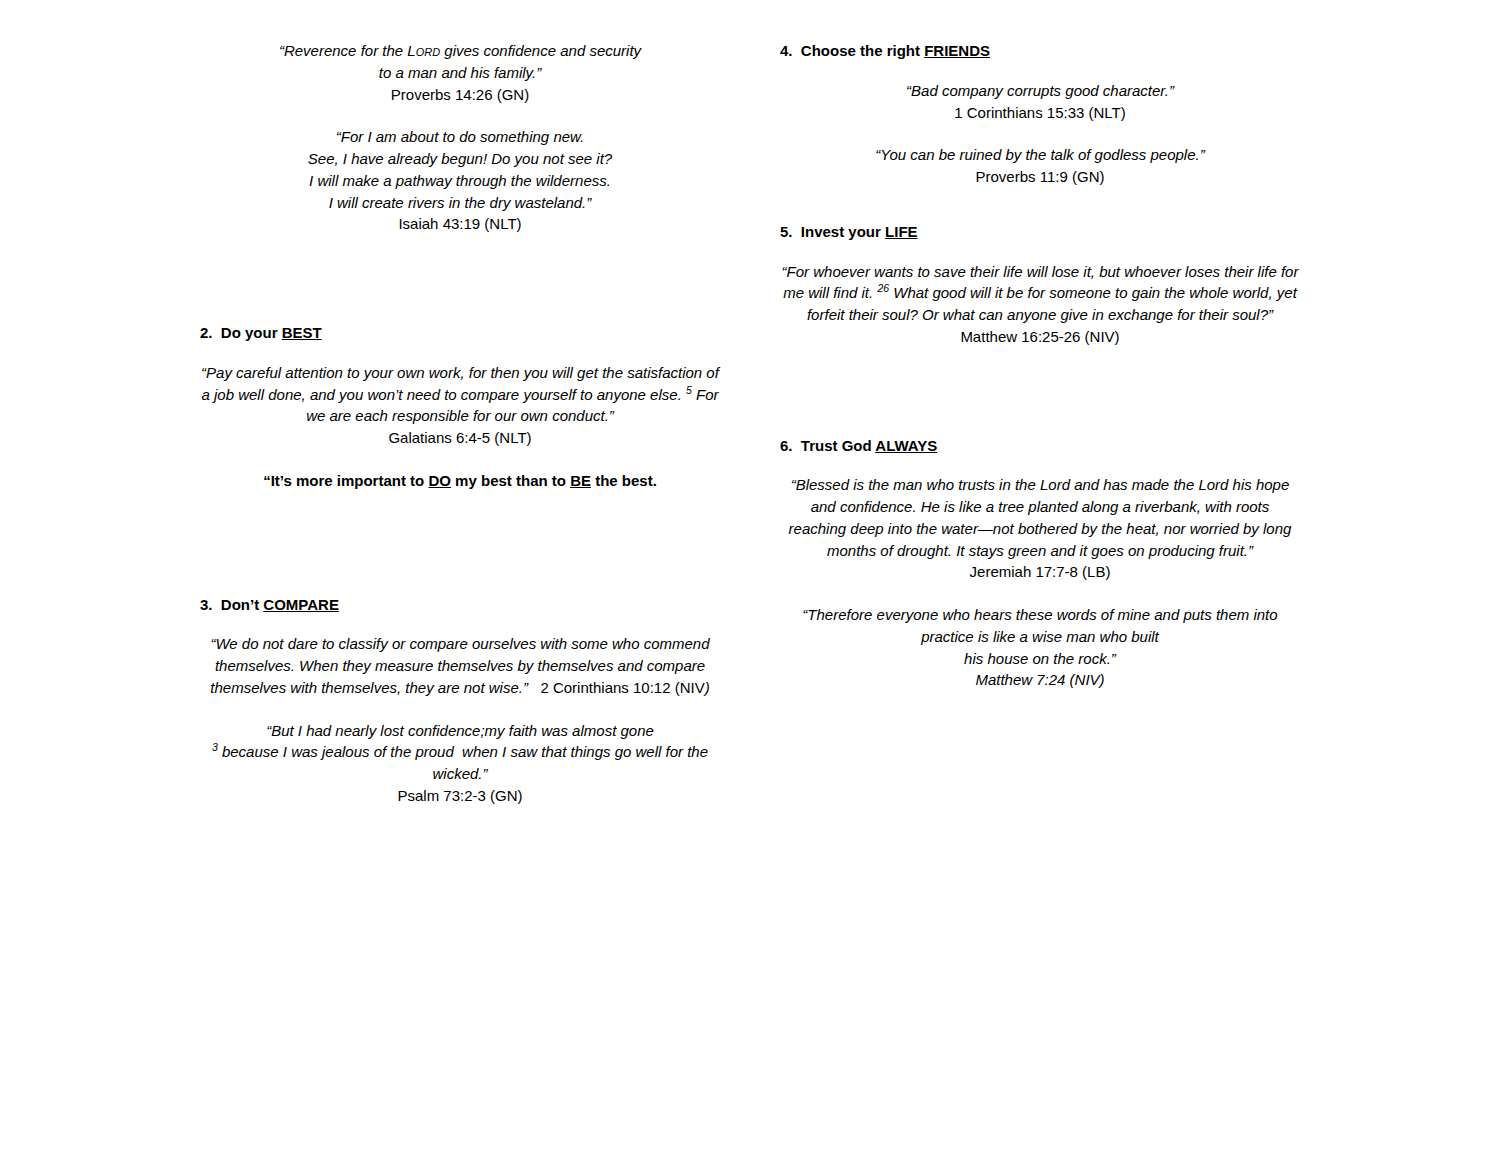“Reverence for the Lord gives confidence and security
to a man and his family.”
Proverbs 14:26 (GN)
“For I am about to do something new.
See, I have already begun! Do you not see it?
I will make a pathway through the wilderness.
I will create rivers in the dry wasteland.”
Isaiah 43:19 (NLT)
2. Do your BEST
“Pay careful attention to your own work, for then you will get the satisfaction of a job well done, and you won’t need to compare yourself to anyone else. 5 For we are each responsible for our own conduct.”
Galatians 6:4-5 (NLT)
“It’s more important to DO my best than to BE the best.
3. Don’t COMPARE
“We do not dare to classify or compare ourselves with some who commend themselves. When they measure themselves by themselves and compare themselves with themselves, they are not wise.” 2 Corinthians 10:12 (NIV)
“But I had nearly lost confidence;my faith was almost gone
3 because I was jealous of the proud when I saw that things go well for the wicked.”
Psalm 73:2-3 (GN)
4. Choose the right FRIENDS
“Bad company corrupts good character.”
1 Corinthians 15:33 (NLT)
“You can be ruined by the talk of godless people.”
Proverbs 11:9 (GN)
5. Invest your LIFE
“For whoever wants to save their life will lose it, but whoever loses their life for me will find it. 26 What good will it be for someone to gain the whole world, yet forfeit their soul? Or what can anyone give in exchange for their soul?”
Matthew 16:25-26 (NIV)
6. Trust God ALWAYS
“Blessed is the man who trusts in the Lord and has made the Lord his hope and confidence. He is like a tree planted along a riverbank, with roots reaching deep into the water—not bothered by the heat, nor worried by long months of drought. It stays green and it goes on producing fruit.”
Jeremiah 17:7-8 (LB)
“Therefore everyone who hears these words of mine and puts them into practice is like a wise man who built
his house on the rock.”
Matthew 7:24 (NIV)